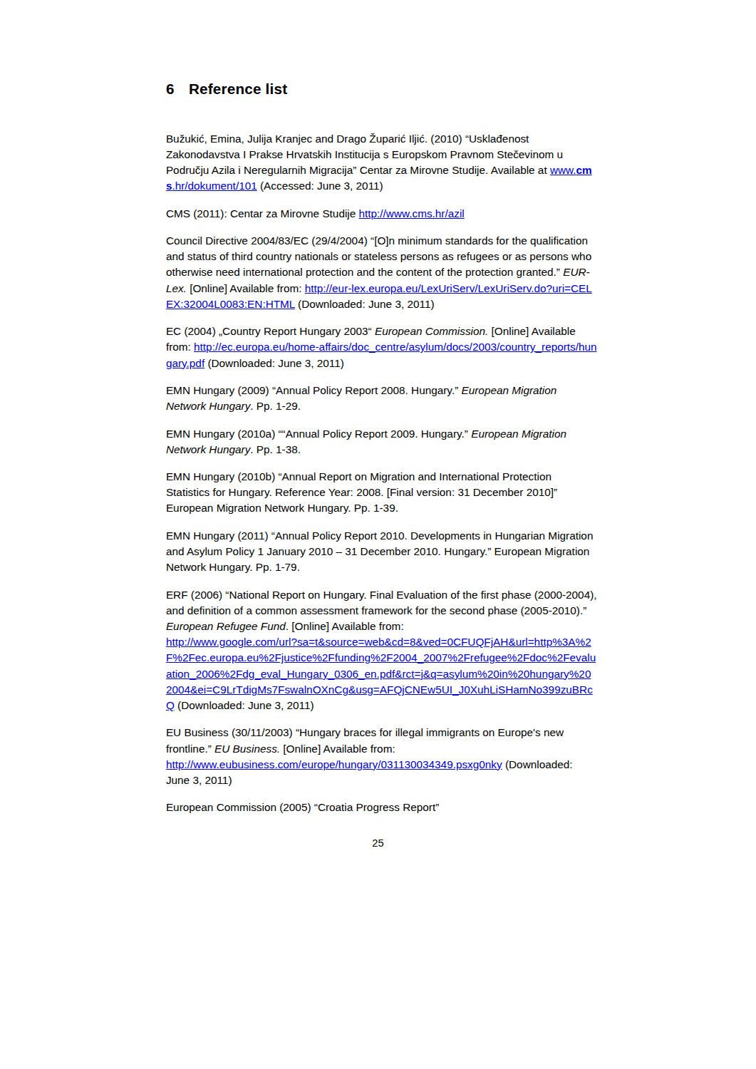6 Reference list
Bužukić, Emina, Julija Kranjec and Drago Župarić Iljić. (2010) “Usklađenost Zakonodavstva I Prakse Hrvatskih Institucija s Europskom Pravnom Stečevinom u Području Azila i Neregularnih Migracija” Centar za Mirovne Studije. Available at www.cms.hr/dokument/101 (Accessed: June 3, 2011)
CMS (2011): Centar za Mirovne Studije http://www.cms.hr/azil
Council Directive 2004/83/EC (29/4/2004) “[O]n minimum standards for the qualification and status of third country nationals or stateless persons as refugees or as persons who otherwise need international protection and the content of the protection granted.” EUR-Lex. [Online] Available from: http://eur-lex.europa.eu/LexUriServ/LexUriServ.do?uri=CELEX:32004L0083:EN:HTML (Downloaded: June 3, 2011)
EC (2004) „Country Report Hungary 2003“ European Commission. [Online] Available from: http://ec.europa.eu/home-affairs/doc_centre/asylum/docs/2003/country_reports/hungary.pdf (Downloaded: June 3, 2011)
EMN Hungary (2009) “Annual Policy Report 2008. Hungary.” European Migration Network Hungary. Pp. 1-29.
EMN Hungary (2010a) ““Annual Policy Report 2009. Hungary.” European Migration Network Hungary. Pp. 1-38.
EMN Hungary (2010b) “Annual Report on Migration and International Protection Statistics for Hungary. Reference Year: 2008. [Final version: 31 December 2010]” European Migration Network Hungary. Pp. 1-39.
EMN Hungary (2011) “Annual Policy Report 2010. Developments in Hungarian Migration and Asylum Policy 1 January 2010 – 31 December 2010. Hungary.” European Migration Network Hungary. Pp. 1-79.
ERF (2006) “National Report on Hungary. Final Evaluation of the first phase (2000-2004), and definition of a common assessment framework for the second phase (2005-2010).” European Refugee Fund. [Online] Available from:
http://www.google.com/url?sa=t&source=web&cd=8&ved=0CFUQFjAH&url=http%3A%2F%2Fec.europa.eu%2Fjustice%2Ffunding%2F2004_2007%2Frefugee%2Fdoc%2Fevaluation_2006%2Fdg_eval_Hungary_0306_en.pdf&rct=j&q=asylum%20in%20hungary%202004&ei=C9LrTdigMs7FswalnOXnCg&usg=AFQjCNEw5UI_J0XuhLiSHamNo399zuBRcQ (Downloaded: June 3, 2011)
EU Business (30/11/2003) “Hungary braces for illegal immigrants on Europe's new frontline.” EU Business. [Online] Available from:
http://www.eubusiness.com/europe/hungary/031130034349.psxg0nky (Downloaded: June 3, 2011)
European Commission (2005) “Croatia Progress Report”
25